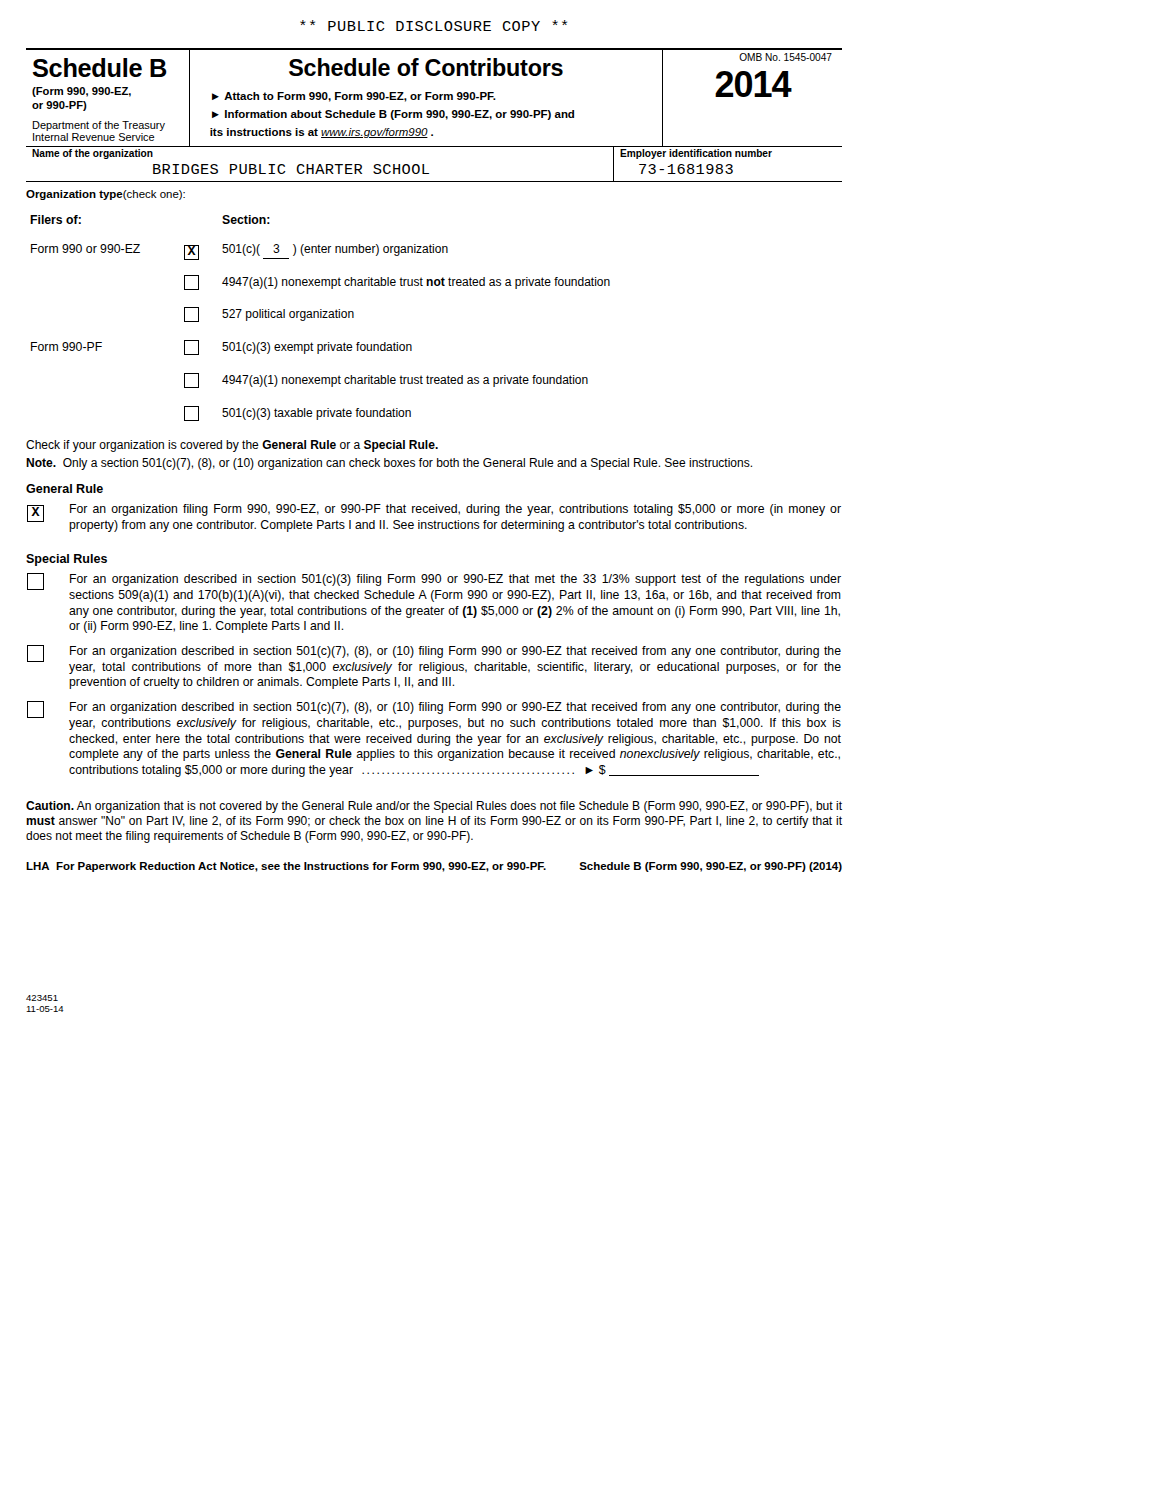** PUBLIC DISCLOSURE COPY **
| Schedule B (Form 990, 990-EZ, or 990-PF) Department of the Treasury Internal Revenue Service | Schedule of Contributors ► Attach to Form 990, Form 990-EZ, or Form 990-PF. ► Information about Schedule B (Form 990, 990-EZ, or 990-PF) and its instructions is at www.irs.gov/form990 . | OMB No. 1545-0047 2014 |
| Name of the organization BRIDGES PUBLIC CHARTER SCHOOL | Employer identification number 73-1681983 |
Organization type(check one):
| Filers of: | | Section: |
| Form 990 or 990-EZ | | 501(c)( 3 ) (enter number) organization |
| | | 4947(a)(1) nonexempt charitable trust not treated as a private foundation |
| | | 527 political organization |
| Form 990-PF | | 501(c)(3) exempt private foundation |
| | | 4947(a)(1) nonexempt charitable trust treated as a private foundation |
| | | 501(c)(3) taxable private foundation |
Check if your organization is covered by the General Rule or a Special Rule.
Note. Only a section 501(c)(7), (8), or (10) organization can check boxes for both the General Rule and a Special Rule. See instructions.
General Rule
| | For an organization filing Form 990, 990-EZ, or 990-PF that received, during the year, contributions totaling $5,000 or more (in money or property) from any one contributor. Complete Parts I and II. See instructions for determining a contributor's total contributions. |
Special Rules
| | For an organization described in section 501(c)(3) filing Form 990 or 990-EZ that met the 33 1/3% support test of the regulations under sections 509(a)(1) and 170(b)(1)(A)(vi), that checked Schedule A (Form 990 or 990-EZ), Part II, line 13, 16a, or 16b, and that received from any one contributor, during the year, total contributions of the greater of (1) $5,000 or (2) 2% of the amount on (i) Form 990, Part VIII, line 1h, or (ii) Form 990-EZ, line 1. Complete Parts I and II. |
| | For an organization described in section 501(c)(7), (8), or (10) filing Form 990 or 990-EZ that received from any one contributor, during the year, total contributions of more than $1,000 exclusively for religious, charitable, scientific, literary, or educational purposes, or for the prevention of cruelty to children or animals. Complete Parts I, II, and III. |
| | For an organization described in section 501(c)(7), (8), or (10) filing Form 990 or 990-EZ that received from any one contributor, during the year, contributions exclusively for religious, charitable, etc., purposes, but no such contributions totaled more than $1,000. If this box is checked, enter here the total contributions that were received during the year for an exclusively religious, charitable, etc., purpose. Do not complete any of the parts unless the General Rule applies to this organization because it received nonexclusively religious, charitable, etc., contributions totaling $5,000 or more during the year ........................................... ► $ |
Caution. An organization that is not covered by the General Rule and/or the Special Rules does not file Schedule B (Form 990, 990-EZ, or 990-PF), but it must answer "No" on Part IV, line 2, of its Form 990; or check the box on line H of its Form 990-EZ or on its Form 990-PF, Part I, line 2, to certify that it does not meet the filing requirements of Schedule B (Form 990, 990-EZ, or 990-PF).
LHA For Paperwork Reduction Act Notice, see the Instructions for Form 990, 990-EZ, or 990-PF. Schedule B (Form 990, 990-EZ, or 990-PF) (2014)
423451
11-05-14